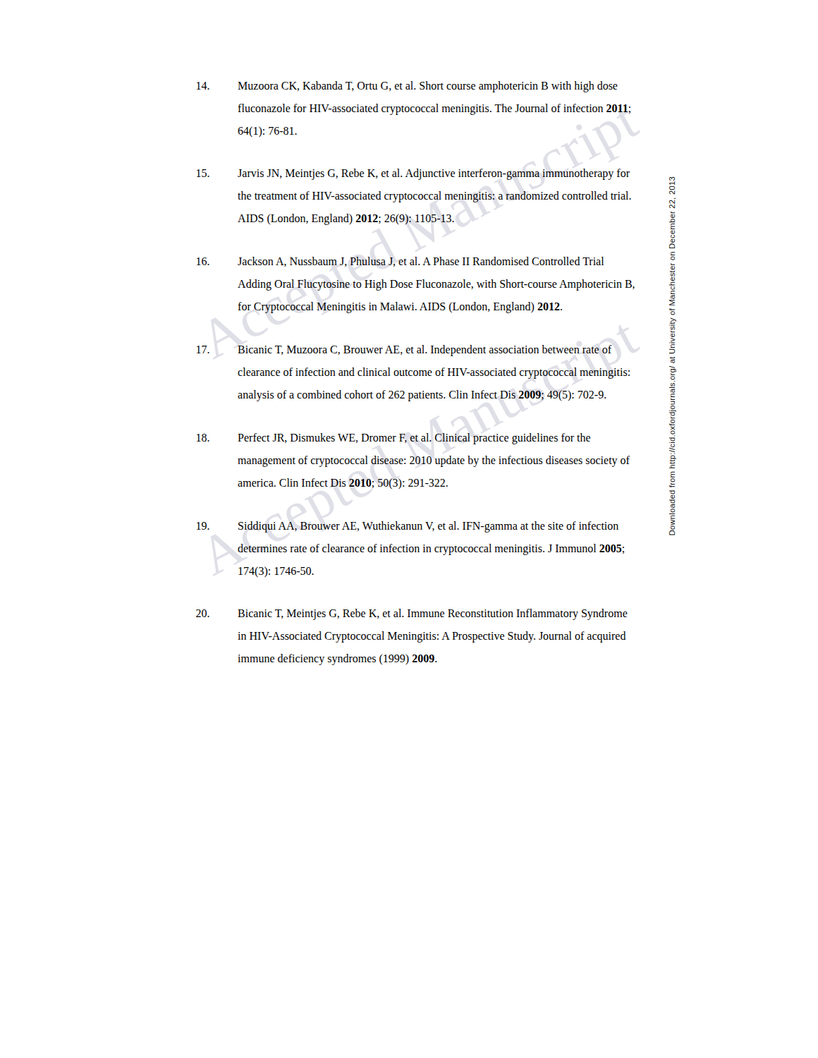Accepted Manuscript Accepted Manuscript
Downloaded from http://cid.oxfordjournals.org/ at University of Manchester on December 22, 2013
14. Muzoora CK, Kabanda T, Ortu G, et al. Short course amphotericin B with high dose fluconazole for HIV-associated cryptococcal meningitis. The Journal of infection 2011; 64(1): 76-81.
15. Jarvis JN, Meintjes G, Rebe K, et al. Adjunctive interferon-gamma immunotherapy for the treatment of HIV-associated cryptococcal meningitis: a randomized controlled trial. AIDS (London, England) 2012; 26(9): 1105-13.
16. Jackson A, Nussbaum J, Phulusa J, et al. A Phase II Randomised Controlled Trial Adding Oral Flucytosine to High Dose Fluconazole, with Short-course Amphotericin B, for Cryptococcal Meningitis in Malawi. AIDS (London, England) 2012.
17. Bicanic T, Muzoora C, Brouwer AE, et al. Independent association between rate of clearance of infection and clinical outcome of HIV-associated cryptococcal meningitis: analysis of a combined cohort of 262 patients. Clin Infect Dis 2009; 49(5): 702-9.
18. Perfect JR, Dismukes WE, Dromer F, et al. Clinical practice guidelines for the management of cryptococcal disease: 2010 update by the infectious diseases society of america. Clin Infect Dis 2010; 50(3): 291-322.
19. Siddiqui AA, Brouwer AE, Wuthiekanun V, et al. IFN-gamma at the site of infection determines rate of clearance of infection in cryptococcal meningitis. J Immunol 2005; 174(3): 1746-50.
20. Bicanic T, Meintjes G, Rebe K, et al. Immune Reconstitution Inflammatory Syndrome in HIV-Associated Cryptococcal Meningitis: A Prospective Study. Journal of acquired immune deficiency syndromes (1999) 2009.